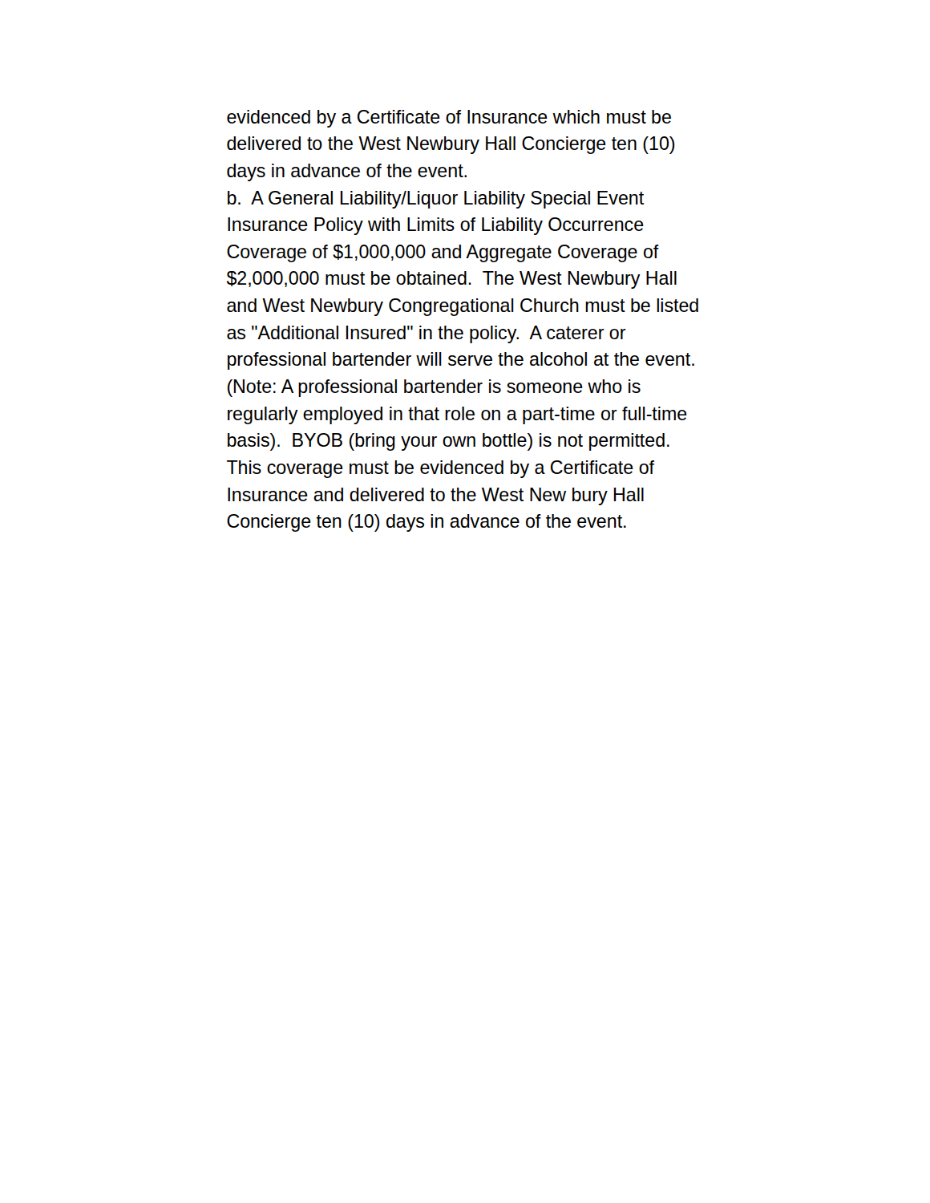evidenced by a Certificate of Insurance which must be delivered to the West Newbury Hall Concierge ten (10) days in advance of the event.
b. A General Liability/Liquor Liability Special Event Insurance Policy with Limits of Liability Occurrence Coverage of $1,000,000 and Aggregate Coverage of $2,000,000 must be obtained. The West Newbury Hall and West Newbury Congregational Church must be listed as "Additional Insured" in the policy. A caterer or professional bartender will serve the alcohol at the event. (Note: A professional bartender is someone who is regularly employed in that role on a part-time or full-time basis). BYOB (bring your own bottle) is not permitted. This coverage must be evidenced by a Certificate of Insurance and delivered to the West New bury Hall Concierge ten (10) days in advance of the event.